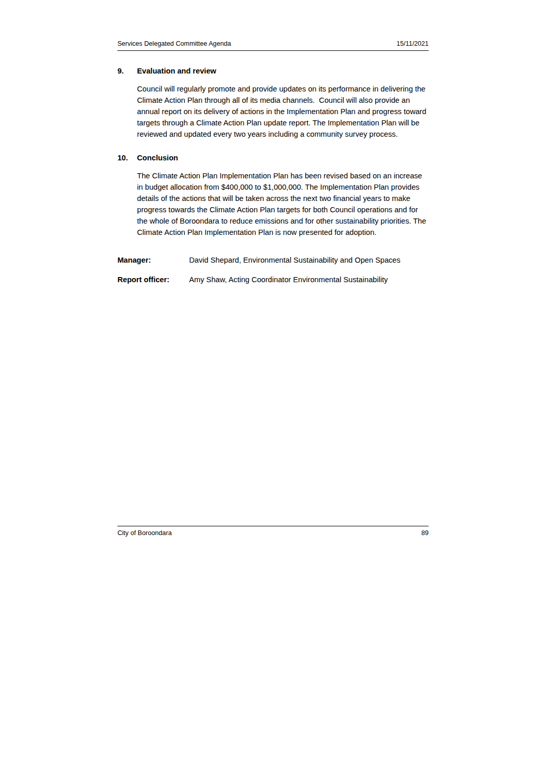Services Delegated Committee Agenda
15/11/2021
9. Evaluation and review
Council will regularly promote and provide updates on its performance in delivering the Climate Action Plan through all of its media channels. Council will also provide an annual report on its delivery of actions in the Implementation Plan and progress toward targets through a Climate Action Plan update report. The Implementation Plan will be reviewed and updated every two years including a community survey process.
10. Conclusion
The Climate Action Plan Implementation Plan has been revised based on an increase in budget allocation from $400,000 to $1,000,000. The Implementation Plan provides details of the actions that will be taken across the next two financial years to make progress towards the Climate Action Plan targets for both Council operations and for the whole of Boroondara to reduce emissions and for other sustainability priorities. The Climate Action Plan Implementation Plan is now presented for adoption.
Manager:
David Shepard, Environmental Sustainability and Open Spaces
Report officer:
Amy Shaw, Acting Coordinator Environmental Sustainability
City of Boroondara
89